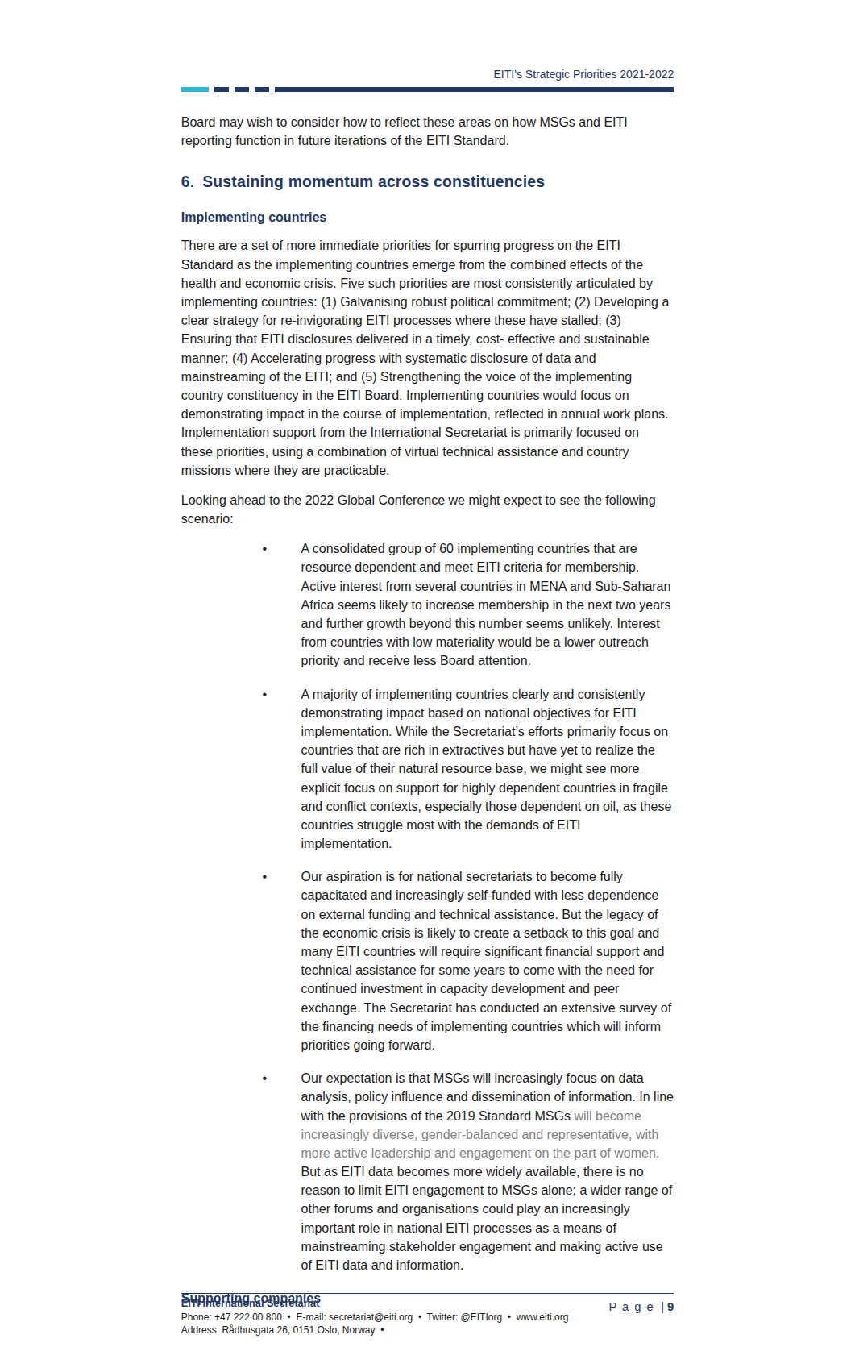EITI’s Strategic Priorities 2021-2022
Board may wish to consider how to reflect these areas on how MSGs and EITI reporting function in future iterations of the EITI Standard.
6. Sustaining momentum across constituencies
Implementing countries
There are a set of more immediate priorities for spurring progress on the EITI Standard as the implementing countries emerge from the combined effects of the health and economic crisis. Five such priorities are most consistently articulated by implementing countries: (1) Galvanising robust political commitment; (2) Developing a clear strategy for re-invigorating EITI processes where these have stalled; (3) Ensuring that EITI disclosures delivered in a timely, cost- effective and sustainable manner; (4) Accelerating progress with systematic disclosure of data and mainstreaming of the EITI; and (5) Strengthening the voice of the implementing country constituency in the EITI Board. Implementing countries would focus on demonstrating impact in the course of implementation, reflected in annual work plans. Implementation support from the International Secretariat is primarily focused on these priorities, using a combination of virtual technical assistance and country missions where they are practicable.
Looking ahead to the 2022 Global Conference we might expect to see the following scenario:
A consolidated group of 60 implementing countries that are resource dependent and meet EITI criteria for membership. Active interest from several countries in MENA and Sub-Saharan Africa seems likely to increase membership in the next two years and further growth beyond this number seems unlikely. Interest from countries with low materiality would be a lower outreach priority and receive less Board attention.
A majority of implementing countries clearly and consistently demonstrating impact based on national objectives for EITI implementation. While the Secretariat’s efforts primarily focus on countries that are rich in extractives but have yet to realize the full value of their natural resource base, we might see more explicit focus on support for highly dependent countries in fragile and conflict contexts, especially those dependent on oil, as these countries struggle most with the demands of EITI implementation.
Our aspiration is for national secretariats to become fully capacitated and increasingly self-funded with less dependence on external funding and technical assistance. But the legacy of the economic crisis is likely to create a setback to this goal and many EITI countries will require significant financial support and technical assistance for some years to come with the need for continued investment in capacity development and peer exchange. The Secretariat has conducted an extensive survey of the financing needs of implementing countries which will inform priorities going forward.
Our expectation is that MSGs will increasingly focus on data analysis, policy influence and dissemination of information. In line with the provisions of the 2019 Standard MSGs will become increasingly diverse, gender-balanced and representative, with more active leadership and engagement on the part of women. But as EITI data becomes more widely available, there is no reason to limit EITI engagement to MSGs alone; a wider range of other forums and organisations could play an increasingly important role in national EITI processes as a means of mainstreaming stakeholder engagement and making active use of EITI data and information.
Supporting companies
EITI International Secretariat
Phone: +47 222 00 800 • E-mail: secretariat@eiti.org • Twitter: @EITIorg • www.eiti.org
Address: Rådhusgata 26, 0151 Oslo, Norway •
P a g e | 9